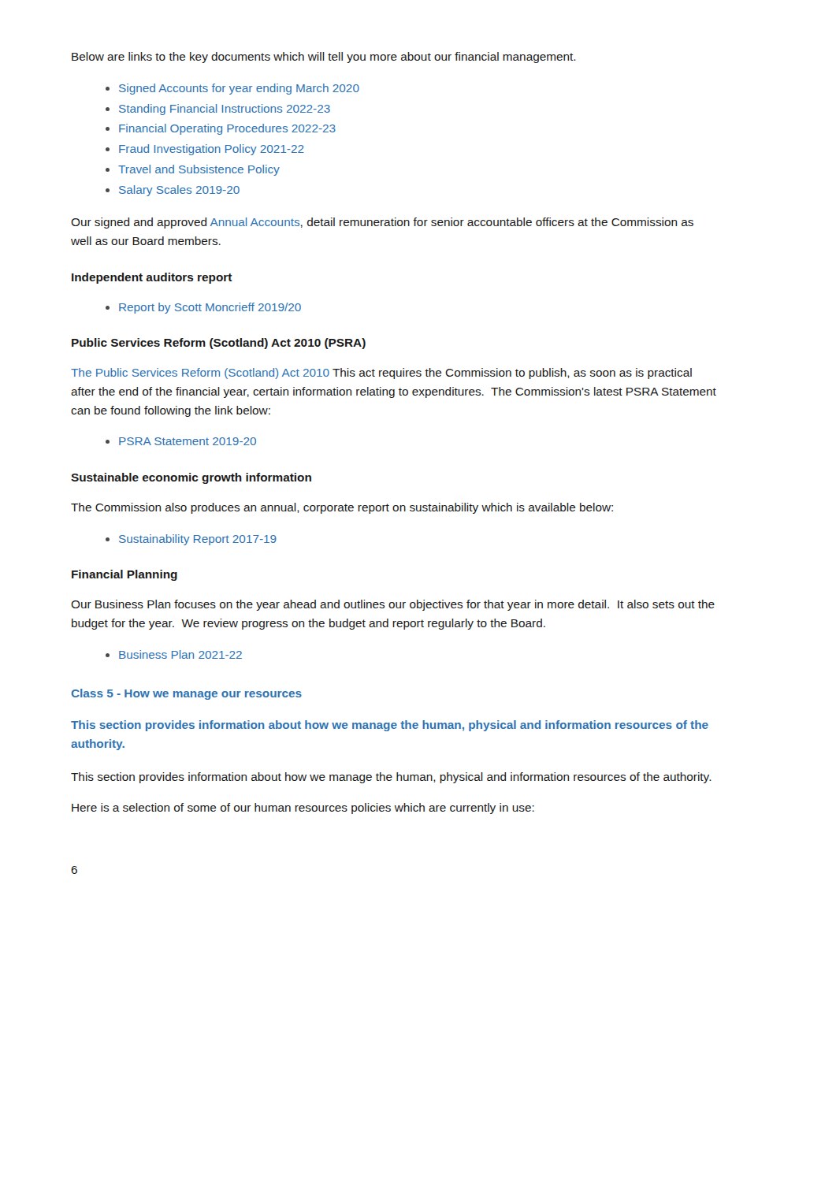Below are links to the key documents which will tell you more about our financial management.
Signed Accounts for year ending March 2020
Standing Financial Instructions 2022-23
Financial Operating Procedures 2022-23
Fraud Investigation Policy 2021-22
Travel and Subsistence Policy
Salary Scales 2019-20
Our signed and approved Annual Accounts, detail remuneration for senior accountable officers at the Commission as well as our Board members.
Independent auditors report
Report by Scott Moncrieff 2019/20
Public Services Reform (Scotland) Act 2010 (PSRA)
The Public Services Reform (Scotland) Act 2010 This act requires the Commission to publish, as soon as is practical after the end of the financial year, certain information relating to expenditures. The Commission's latest PSRA Statement can be found following the link below:
PSRA Statement 2019-20
Sustainable economic growth information
The Commission also produces an annual, corporate report on sustainability which is available below:
Sustainability Report 2017-19
Financial Planning
Our Business Plan focuses on the year ahead and outlines our objectives for that year in more detail. It also sets out the budget for the year. We review progress on the budget and report regularly to the Board.
Business Plan 2021-22
Class 5 - How we manage our resources
This section provides information about how we manage the human, physical and information resources of the authority.
This section provides information about how we manage the human, physical and information resources of the authority.
Here is a selection of some of our human resources policies which are currently in use:
6